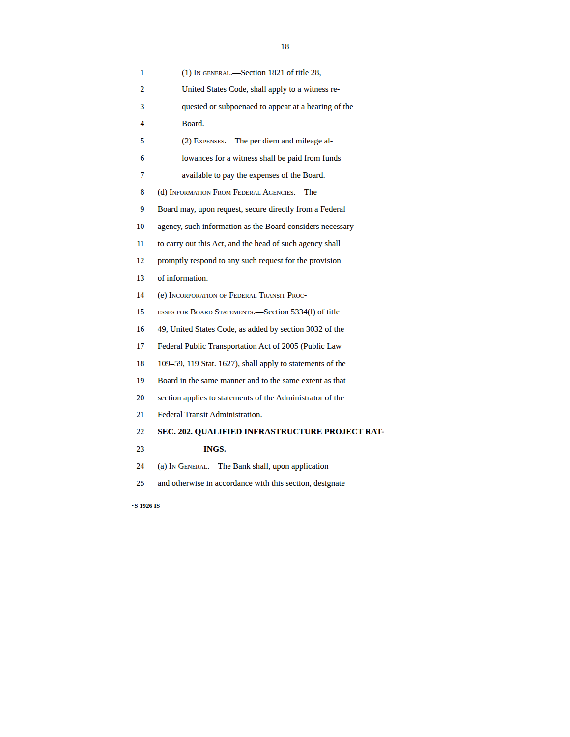18
(1) In general.—Section 1821 of title 28,
United States Code, shall apply to a witness re-
quested or subpoenaed to appear at a hearing of the
Board.
(2) Expenses.—The per diem and mileage al-
lowances for a witness shall be paid from funds
available to pay the expenses of the Board.
(d) Information From Federal Agencies.—The
Board may, upon request, secure directly from a Federal
agency, such information as the Board considers necessary
to carry out this Act, and the head of such agency shall
promptly respond to any such request for the provision
of information.
(e) Incorporation of Federal Transit Proc-
esses for Board Statements.—Section 5334(l) of title
49, United States Code, as added by section 3032 of the
Federal Public Transportation Act of 2005 (Public Law
109–59, 119 Stat. 1627), shall apply to statements of the
Board in the same manner and to the same extent as that
section applies to statements of the Administrator of the
Federal Transit Administration.
SEC. 202. QUALIFIED INFRASTRUCTURE PROJECT RAT-
INGS.
(a) In General.—The Bank shall, upon application
and otherwise in accordance with this section, designate
•S 1926 IS